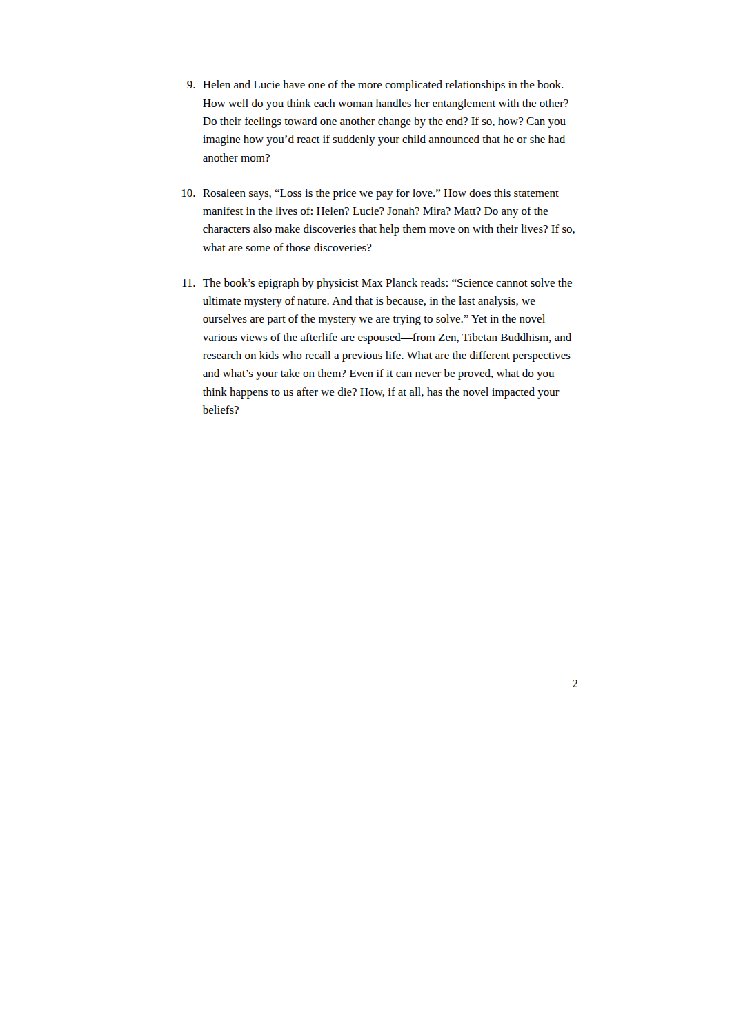Helen and Lucie have one of the more complicated relationships in the book. How well do you think each woman handles her entanglement with the other? Do their feelings toward one another change by the end? If so, how? Can you imagine how you’d react if suddenly your child announced that he or she had another mom?
Rosaleen says, “Loss is the price we pay for love.” How does this statement manifest in the lives of: Helen? Lucie? Jonah? Mira? Matt? Do any of the characters also make discoveries that help them move on with their lives? If so, what are some of those discoveries?
The book’s epigraph by physicist Max Planck reads: “Science cannot solve the ultimate mystery of nature. And that is because, in the last analysis, we ourselves are part of the mystery we are trying to solve.” Yet in the novel various views of the afterlife are espoused—from Zen, Tibetan Buddhism, and research on kids who recall a previous life. What are the different perspectives and what’s your take on them? Even if it can never be proved, what do you think happens to us after we die? How, if at all, has the novel impacted your beliefs?
2